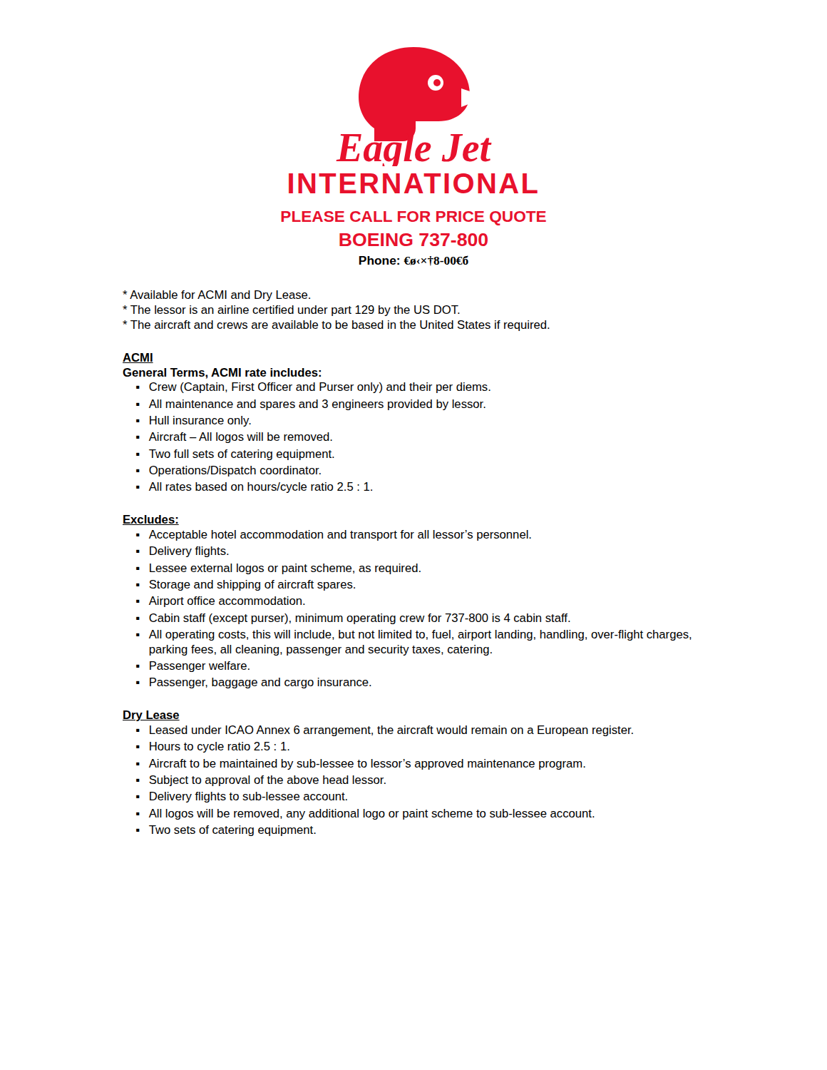Eagle Jet
INTERNATIONAL
PLEASE CALL FOR PRICE QUOTE
BOEING 737-800
Phone: €ø‹×†8-00€б
* Available for ACMI and Dry Lease.
* The lessor is an airline certified under part 129 by the US DOT.
* The aircraft and crews are available to be based in the United States if required.
ACMI
General Terms, ACMI rate includes:
Crew (Captain, First Officer and Purser only) and their per diems.
All maintenance and spares and 3 engineers provided by lessor.
Hull insurance only.
Aircraft – All logos will be removed.
Two full sets of catering equipment.
Operations/Dispatch coordinator.
All rates based on hours/cycle ratio 2.5 : 1.
Excludes:
Acceptable hotel accommodation and transport for all lessor’s personnel.
Delivery flights.
Lessee external logos or paint scheme, as required.
Storage and shipping of aircraft spares.
Airport office accommodation.
Cabin staff (except purser), minimum operating crew for 737-800 is 4 cabin staff.
All operating costs, this will include, but not limited to, fuel, airport landing, handling, over-flight charges, parking fees, all cleaning, passenger and security taxes, catering.
Passenger welfare.
Passenger, baggage and cargo insurance.
Dry Lease
Leased under ICAO Annex 6 arrangement, the aircraft would remain on a European register.
Hours to cycle ratio 2.5 : 1.
Aircraft to be maintained by sub-lessee to lessor’s approved maintenance program.
Subject to approval of the above head lessor.
Delivery flights to sub-lessee account.
All logos will be removed, any additional logo or paint scheme to sub-lessee account.
Two sets of catering equipment.